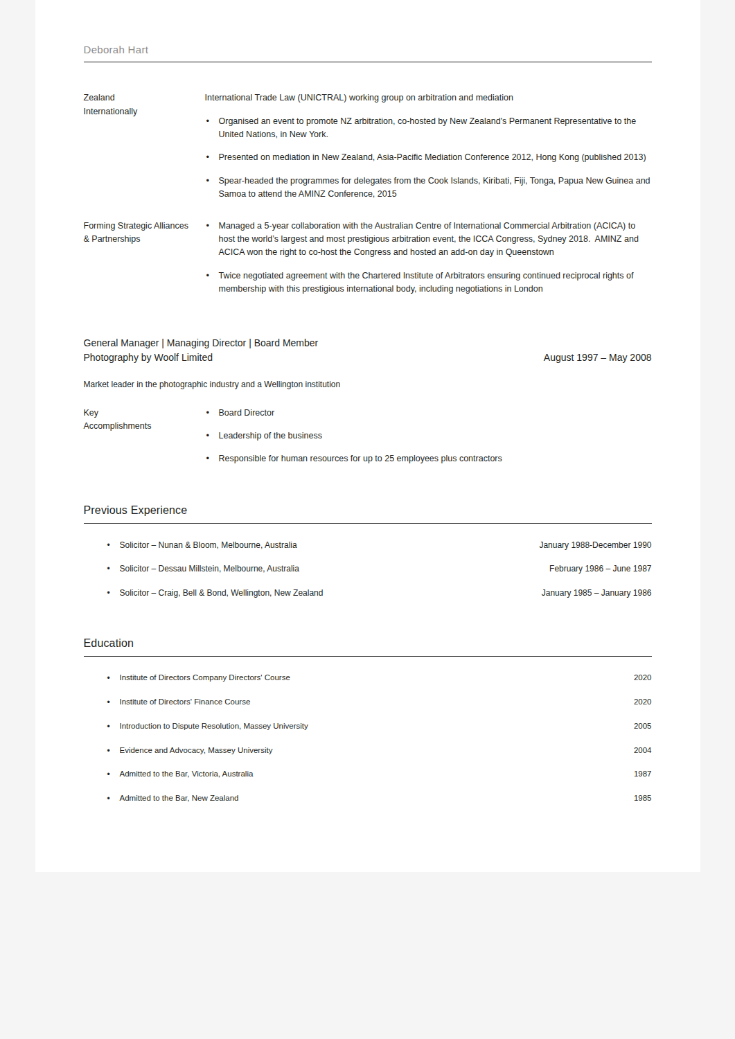Deborah Hart
Zealand
Internationally
International Trade Law (UNICTRAL) working group on arbitration and mediation
Organised an event to promote NZ arbitration, co-hosted by New Zealand's Permanent Representative to the United Nations, in New York.
Presented on mediation in New Zealand, Asia-Pacific Mediation Conference 2012, Hong Kong (published 2013)
Spear-headed the programmes for delegates from the Cook Islands, Kiribati, Fiji, Tonga, Papua New Guinea and Samoa to attend the AMINZ Conference, 2015
Forming Strategic Alliances & Partnerships
Managed a 5-year collaboration with the Australian Centre of International Commercial Arbitration (ACICA) to host the world’s largest and most prestigious arbitration event, the ICCA Congress, Sydney 2018. AMINZ and ACICA won the right to co-host the Congress and hosted an add-on day in Queenstown
Twice negotiated agreement with the Chartered Institute of Arbitrators ensuring continued reciprocal rights of membership with this prestigious international body, including negotiations in London
General Manager | Managing Director | Board Member
Photography by Woolf Limited August 1997 – May 2008
Market leader in the photographic industry and a Wellington institution
Key
Accomplishments
Board Director
Leadership of the business
Responsible for human resources for up to 25 employees plus contractors
Previous Experience
Solicitor – Nunan & Bloom, Melbourne, Australia January 1988-December 1990
Solicitor – Dessau Millstein, Melbourne, Australia February 1986 – June 1987
Solicitor – Craig, Bell & Bond, Wellington, New Zealand January 1985 – January 1986
Education
Institute of Directors Company Directors' Course 2020
Institute of Directors' Finance Course 2020
Introduction to Dispute Resolution, Massey University 2005
Evidence and Advocacy, Massey University 2004
Admitted to the Bar, Victoria, Australia 1987
Admitted to the Bar, New Zealand 1985